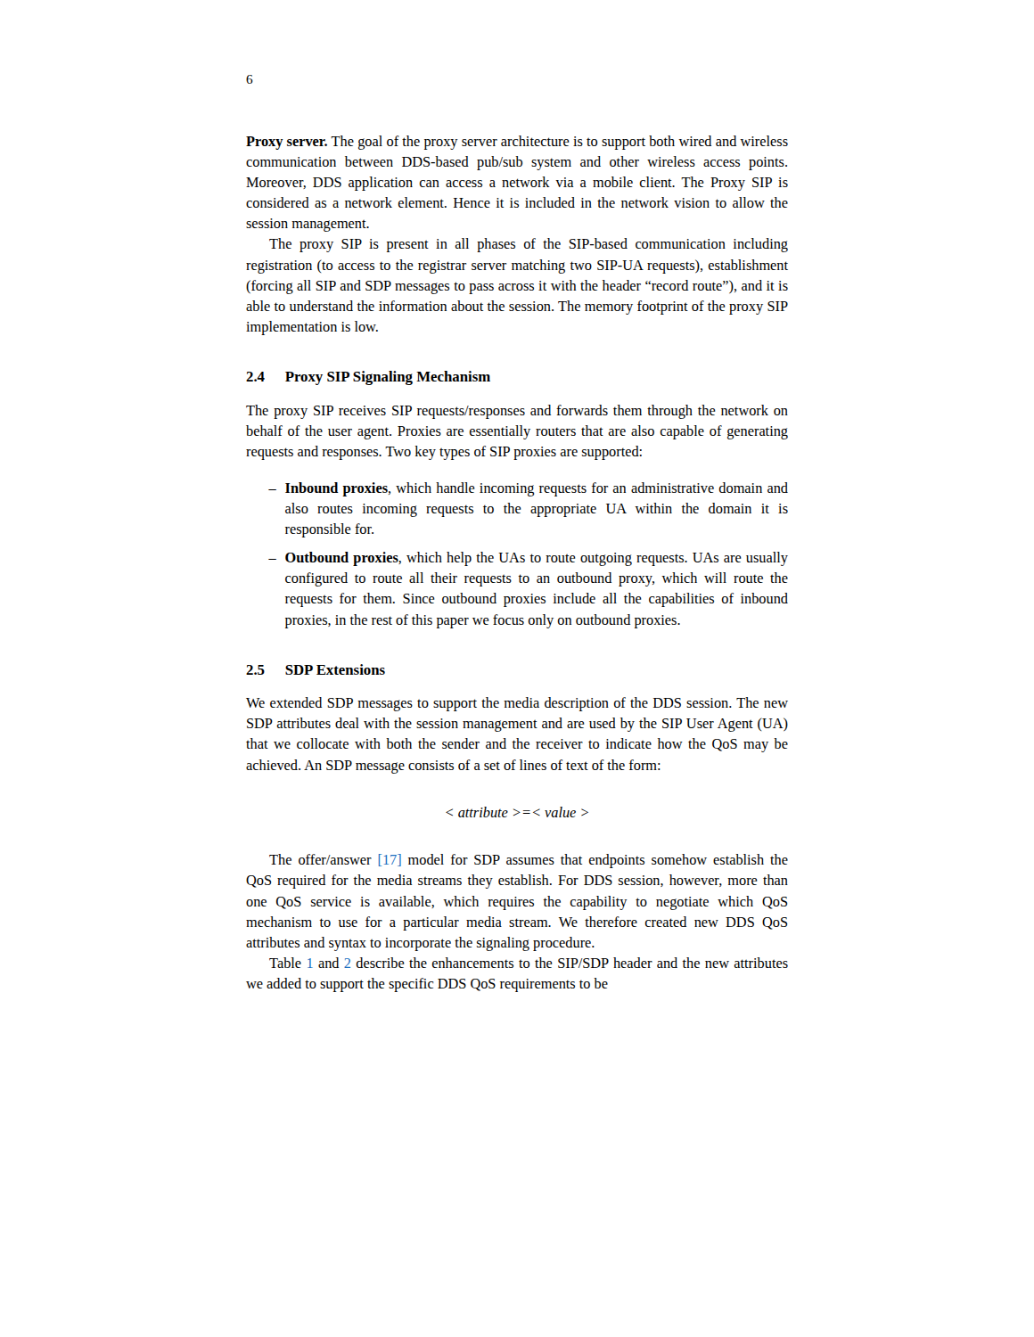6
Proxy server. The goal of the proxy server architecture is to support both wired and wireless communication between DDS-based pub/sub system and other wireless access points. Moreover, DDS application can access a network via a mobile client. The Proxy SIP is considered as a network element. Hence it is included in the network vision to allow the session management.
The proxy SIP is present in all phases of the SIP-based communication including registration (to access to the registrar server matching two SIP-UA requests), establishment (forcing all SIP and SDP messages to pass across it with the header “record route”), and it is able to understand the information about the session. The memory footprint of the proxy SIP implementation is low.
2.4 Proxy SIP Signaling Mechanism
The proxy SIP receives SIP requests/responses and forwards them through the network on behalf of the user agent. Proxies are essentially routers that are also capable of generating requests and responses. Two key types of SIP proxies are supported:
Inbound proxies, which handle incoming requests for an administrative domain and also routes incoming requests to the appropriate UA within the domain it is responsible for.
Outbound proxies, which help the UAs to route outgoing requests. UAs are usually configured to route all their requests to an outbound proxy, which will route the requests for them. Since outbound proxies include all the capabilities of inbound proxies, in the rest of this paper we focus only on outbound proxies.
2.5 SDP Extensions
We extended SDP messages to support the media description of the DDS session. The new SDP attributes deal with the session management and are used by the SIP User Agent (UA) that we collocate with both the sender and the receiver to indicate how the QoS may be achieved. An SDP message consists of a set of lines of text of the form:
< attribute >=< value >
The offer/answer [17] model for SDP assumes that endpoints somehow establish the QoS required for the media streams they establish. For DDS session, however, more than one QoS service is available, which requires the capability to negotiate which QoS mechanism to use for a particular media stream. We therefore created new DDS QoS attributes and syntax to incorporate the signaling procedure.
Table 1 and 2 describe the enhancements to the SIP/SDP header and the new attributes we added to support the specific DDS QoS requirements to be